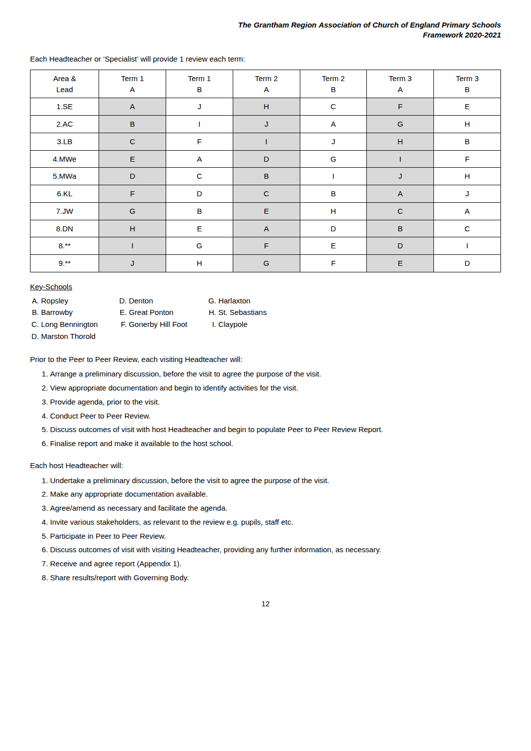The Grantham Region Association of Church of England Primary Schools Framework 2020-2021
Each Headteacher or ‘Specialist’ will provide 1 review each term:
| Area & Lead | Term 1 A | Term 1 B | Term 2 A | Term 2 B | Term 3 A | Term 3 B |
| --- | --- | --- | --- | --- | --- | --- |
| 1.SE | A | J | H | C | F | E |
| 2.AC | B | I | J | A | G | H |
| 3.LB | C | F | I | J | H | B |
| 4.MWe | E | A | D | G | I | F |
| 5.MWa | D | C | B | I | J | H |
| 6.KL | F | D | C | B | A | J |
| 7.JW | G | B | E | H | C | A |
| 8.DN | H | E | A | D | B | C |
| 8.** | I | G | F | E | D | I |
| 9.** | J | H | G | F | E | D |
Key-Schools
Ropsley
Barrowby
Long Bennington
Marston Thorold
Denton
Great Ponton
Gonerby Hill Foot
Harlaxton
St. Sebastians
Claypole
Prior to the Peer to Peer Review, each visiting Headteacher will:
Arrange a preliminary discussion, before the visit to agree the purpose of the visit.
View appropriate documentation and begin to identify activities for the visit.
Provide agenda, prior to the visit.
Conduct Peer to Peer Review.
Discuss outcomes of visit with host Headteacher and begin to populate Peer to Peer Review Report.
Finalise report and make it available to the host school.
Each host Headteacher will:
Undertake a preliminary discussion, before the visit to agree the purpose of the visit.
Make any appropriate documentation available.
Agree/amend as necessary and facilitate the agenda.
Invite various stakeholders, as relevant to the review e.g. pupils, staff etc.
Participate in Peer to Peer Review.
Discuss outcomes of visit with visiting Headteacher, providing any further information, as necessary.
Receive and agree report (Appendix 1).
Share results/report with Governing Body.
12